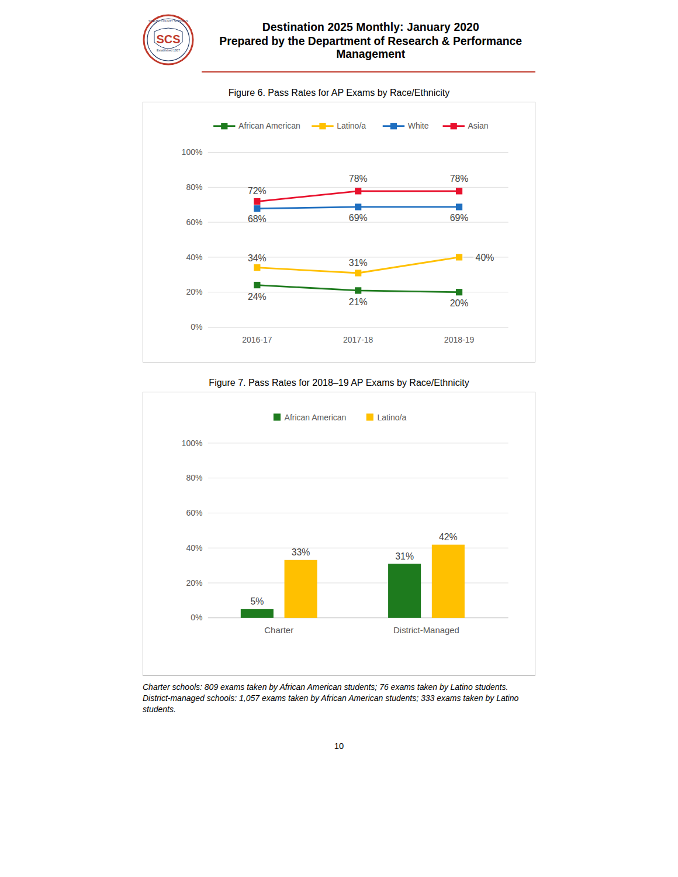SCS Established 1867 SHELBY COUNTY SCHOOLS
Destination 2025 Monthly: January 2020
Prepared by the Department of Research & Performance Management
Figure 6. Pass Rates for AP Exams by Race/Ethnicity
African American Latino/a White Asian 100% 80% 60% 40% 20% 0% 2016-17 2017-18 2018-19 72% 78% 78% 68% 69% 69% 34% 31% 40% 24% 21% 20%
Figure 7. Pass Rates for 2018–19 AP Exams by Race/Ethnicity
African American Latino/a 100% 80% 60% 40% 20% 0% 5% 33% 31% 42% Charter District-Managed
Charter schools: 809 exams taken by African American students; 76 exams taken by Latino students. District-managed schools: 1,057 exams taken by African American students; 333 exams taken by Latino students.
10